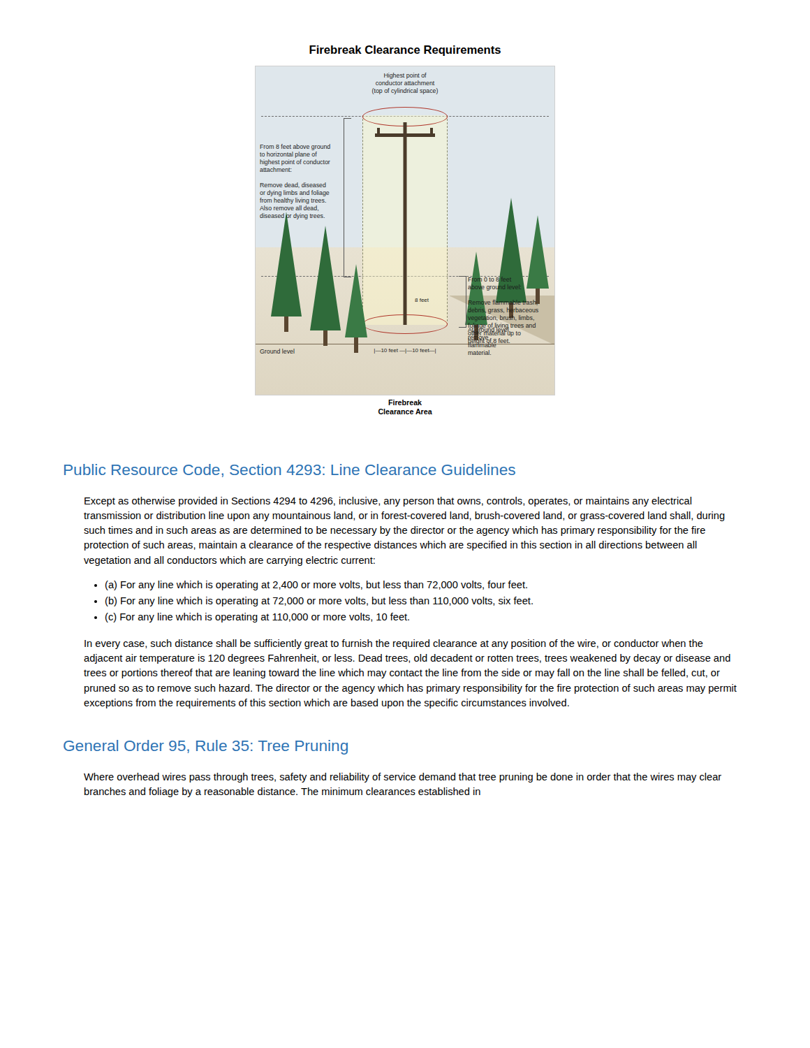Firebreak Clearance Requirements
Highest point of
conductor attachment
(top of cylindrical space)
From 8 feet above ground
to horizontal plane of
highest point of conductor
attachment:
Remove dead, diseased
or dying limbs and foliage
from healthy living trees.
Also remove all dead,
diseased or dying trees.
From 0 to 8 feet
above ground level:
Remove flammable trash,
debris, grass, herbaceous
vegetation, brush, limbs,
foliage of living trees and
other material up to
height of 8 feet.
At ground level,
remove
flammable
material.
8 feet
|—10 feet —|—10 feet—|
Ground level
Firebreak
Clearance Area
Public Resource Code, Section 4293: Line Clearance Guidelines
Except as otherwise provided in Sections 4294 to 4296, inclusive, any person that owns, controls, operates, or maintains any electrical transmission or distribution line upon any mountainous land, or in forest-covered land, brush-covered land, or grass-covered land shall, during such times and in such areas as are determined to be necessary by the director or the agency which has primary responsibility for the fire protection of such areas, maintain a clearance of the respective distances which are specified in this section in all directions between all vegetation and all conductors which are carrying electric current:
(a) For any line which is operating at 2,400 or more volts, but less than 72,000 volts, four feet.
(b) For any line which is operating at 72,000 or more volts, but less than 110,000 volts, six feet.
(c) For any line which is operating at 110,000 or more volts, 10 feet.
In every case, such distance shall be sufficiently great to furnish the required clearance at any position of the wire, or conductor when the adjacent air temperature is 120 degrees Fahrenheit, or less. Dead trees, old decadent or rotten trees, trees weakened by decay or disease and trees or portions thereof that are leaning toward the line which may contact the line from the side or may fall on the line shall be felled, cut, or pruned so as to remove such hazard. The director or the agency which has primary responsibility for the fire protection of such areas may permit exceptions from the requirements of this section which are based upon the specific circumstances involved.
General Order 95, Rule 35: Tree Pruning
Where overhead wires pass through trees, safety and reliability of service demand that tree pruning be done in order that the wires may clear branches and foliage by a reasonable distance. The minimum clearances established in